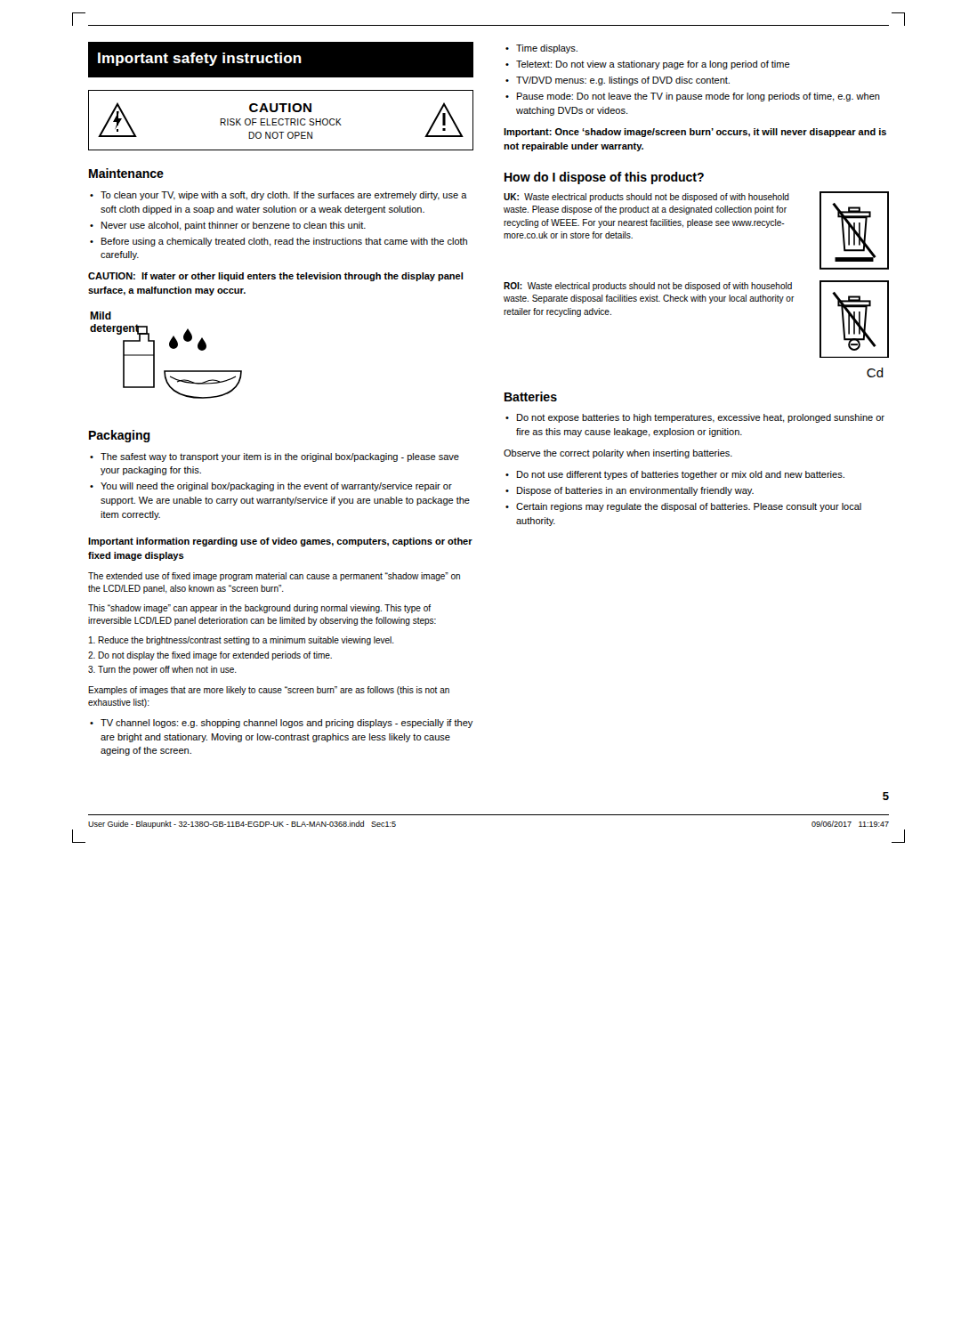Important safety instruction
CAUTION
RISK OF ELECTRIC SHOCK
DO NOT OPEN
Maintenance
To clean your TV, wipe with a soft, dry cloth. If the surfaces are extremely dirty, use a soft cloth dipped in a soap and water solution or a weak detergent solution.
Never use alcohol, paint thinner or benzene to clean this unit.
Before using a chemically treated cloth, read the instructions that came with the cloth carefully.
CAUTION: If water or other liquid enters the television through the display panel surface, a malfunction may occur.
Mild detergent
Packaging
The safest way to transport your item is in the original box/packaging - please save your packaging for this.
You will need the original box/packaging in the event of warranty/service repair or support. We are unable to carry out warranty/service if you are unable to package the item correctly.
Important information regarding use of video games, computers, captions or other fixed image displays
The extended use of fixed image program material can cause a permanent “shadow image” on the LCD/LED panel, also known as “screen burn”.
This “shadow image” can appear in the background during normal viewing. This type of irreversible LCD/LED panel deterioration can be limited by observing the following steps:
1. Reduce the brightness/contrast setting to a minimum suitable viewing level.
2. Do not display the fixed image for extended periods of time.
3. Turn the power off when not in use.
Examples of images that are more likely to cause “screen burn” are as follows (this is not an exhaustive list):
TV channel logos: e.g. shopping channel logos and pricing displays - especially if they are bright and stationary. Moving or low-contrast graphics are less likely to cause ageing of the screen.
Time displays.
Teletext: Do not view a stationary page for a long period of time
TV/DVD menus: e.g. listings of DVD disc content.
Pause mode: Do not leave the TV in pause mode for long periods of time, e.g. when watching DVDs or videos.
Important: Once ‘shadow image/screen burn’ occurs, it will never disappear and is not repairable under warranty.
How do I dispose of this product?
UK: Waste electrical products should not be disposed of with household waste. Please dispose of the product at a designated collection point for recycling of WEEE. For your nearest facilities, please see www.recycle-more.co.uk or in store for details.
ROI: Waste electrical products should not be disposed of with household waste. Separate disposal facilities exist. Check with your local authority or retailer for recycling advice.
Cd
Batteries
Do not expose batteries to high temperatures, excessive heat, prolonged sunshine or fire as this may cause leakage, explosion or ignition.
Observe the correct polarity when inserting batteries.
Do not use different types of batteries together or mix old and new batteries.
Dispose of batteries in an environmentally friendly way.
Certain regions may regulate the disposal of batteries. Please consult your local authority.
5
User Guide - Blaupunkt - 32-138O-GB-11B4-EGDP-UK - BLA-MAN-0368.indd Sec1:5
09/06/2017 11:19:47